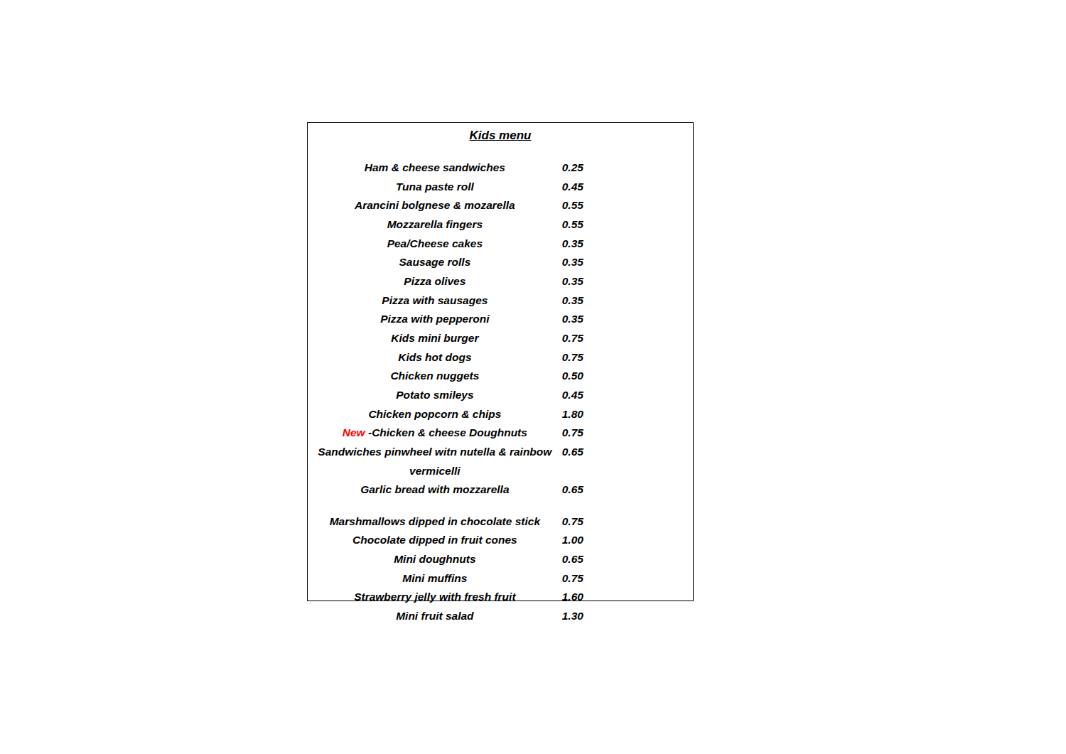Kids menu
| Ham & cheese sandwiches | 0.25 |
| Tuna paste roll | 0.45 |
| Arancini bolgnese & mozarella | 0.55 |
| Mozzarella fingers | 0.55 |
| Pea/Cheese cakes | 0.35 |
| Sausage rolls | 0.35 |
| Pizza olives | 0.35 |
| Pizza with sausages | 0.35 |
| Pizza with pepperoni | 0.35 |
| Kids mini burger | 0.75 |
| Kids hot dogs | 0.75 |
| Chicken nuggets | 0.50 |
| Potato smileys | 0.45 |
| Chicken popcorn & chips | 1.80 |
| New -Chicken & cheese Doughnuts | 0.75 |
| Sandwiches pinwheel witn nutella & rainbow vermicelli | 0.65 |
| Garlic bread with mozzarella | 0.65 |
| Marshmallows dipped in chocolate stick | 0.75 |
| Chocolate dipped in fruit cones | 1.00 |
| Mini doughnuts | 0.65 |
| Mini muffins | 0.75 |
| Strawberry jelly with fresh fruit | 1.60 |
| Mini fruit salad | 1.30 |